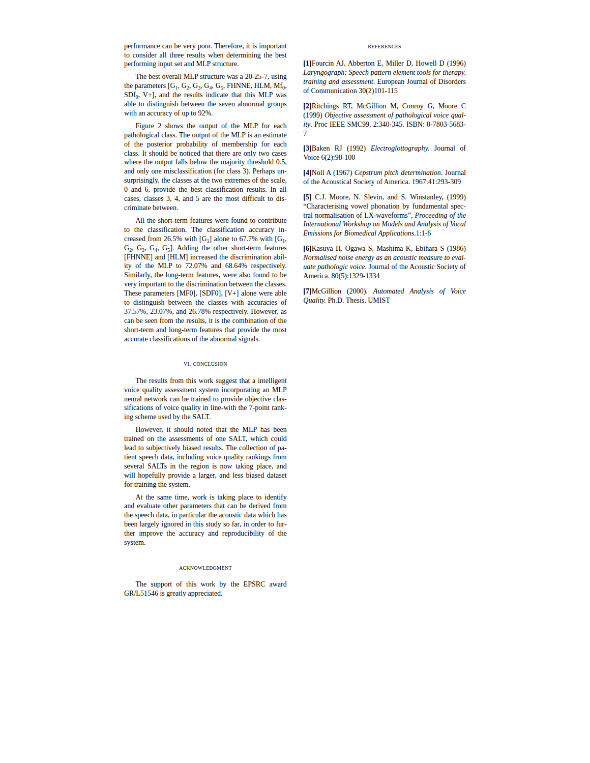performance can be very poor. Therefore, it is important to consider all three results when determining the best performing input set and MLP structure.
The best overall MLP structure was a 20-25-7, using the parameters [G1, G2, G3, G4, G5, FHNNE, HLM, Mf0, SDf0, V+], and the results indicate that this MLP was able to distinguish between the seven abnormal groups with an accuracy of up to 92%.
Figure 2 shows the output of the MLP for each pathological class. The output of the MLP is an estimate of the posterior probability of membership for each class. It should be noticed that there are only two cases where the output falls below the majority threshold 0.5, and only one misclassification (for class 3). Perhaps unsurprisingly, the classes at the two extremes of the scale, 0 and 6, provide the best classification results. In all cases, classes 3, 4, and 5 are the most difficult to discriminate between.
All the short-term features were found to contribute to the classification. The classification accuracy increased from 26.5% with [G1] alone to 67.7% with [G1, G2, G3, G4, G5]. Adding the other short-term features [FHNNE] and [HLM] increased the discrimination ability of the MLP to 72.07% and 68.64% respectively. Similarly, the long-term features, were also found to be very important to the discrimination between the classes. These parameters [MF0], [SDF0], [V+] alone were able to distinguish between the classes with accuracies of 37.57%, 23.07%, and 26.78% respectively. However, as can be seen from the results, it is the combination of the short-term and long-term features that provide the most accurate classifications of the abnormal signals.
VI. Conclusion
The results from this work suggest that a intelligent voice quality assessment system incorporating an MLP neural network can be trained to provide objective classifications of voice quality in line-with the 7-point ranking scheme used by the SALT.
However, it should noted that the MLP has been trained on the assessments of one SALT, which could lead to subjectively biased results. The collection of patient speech data, including voice quality rankings from several SALTs in the region is now taking place, and will hopefully provide a larger, and less biased dataset for training the system.
At the same time, work is taking place to identify and evaluate other parameters that can be derived from the speech data, in particular the acoustic data which has been largely ignored in this study so far, in order to further improve the accuracy and reproducibility of the system.
Acknowledgment
The support of this work by the EPSRC award GR/L51546 is greatly appreciated.
References
[1] Fourcin AJ, Abberton E, Miller D, Howell D (1996) Laryngograph: Speech pattern element tools for therapy, training and assessment. European Journal of Disorders of Communication 30(2)101-115
[2] Ritchings RT, McGillion M, Conroy G, Moore C (1999) Objective assessment of pathological voice quality. Proc IEEE SMC99, 2:340-345. ISBN: 0-7803-5683-7
[3] Baken RJ (1992) Electroglottography. Journal of Voice 6(2):98-100
[4] Noll A (1967) Cepstrum pitch determination. Journal of the Acoustical Society of America. 1967:41:293-309
[5] C.J. Moore, N. Slevin, and S. Winstanley, (1999) “Characterising vowel phonation by fundamental spectral normalisation of LX-waveforms”, Proceeding of the International Workshop on Models and Analysis of Vocal Emissions for Biomedical Applications.1:1-6
[6] Kasuya H, Ogawa S, Mashima K, Ebihara S (1986) Normalised noise energy as an acoustic measure to evaluate pathologic voice. Journal of the Acoustic Society of America. 80(5):1329-1334
[7] McGillion (2000). Automated Analysis of Voice Quality. Ph.D. Thesis, UMIST